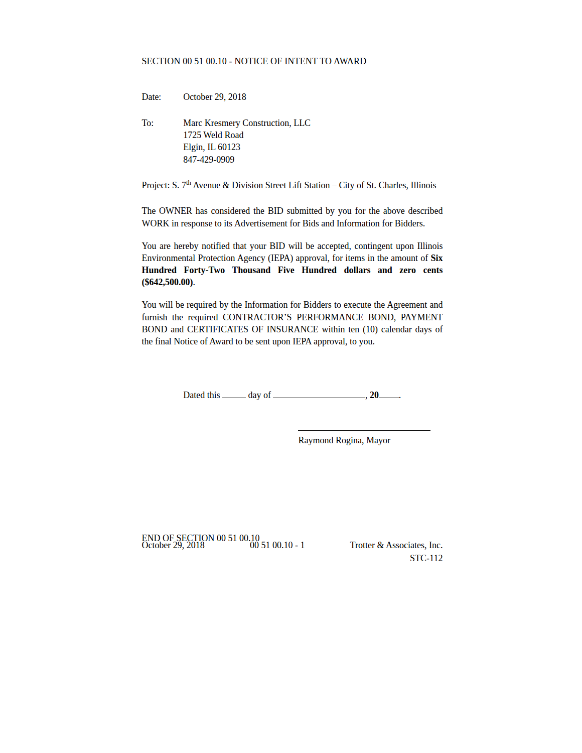SECTION 00 51 00.10 - NOTICE OF INTENT TO AWARD
Date:
October 29, 2018
To:
Marc Kresmery Construction, LLC
1725 Weld Road
Elgin, IL 60123
847-429-0909
Project: S. 7th Avenue & Division Street Lift Station – City of St. Charles, Illinois
The OWNER has considered the BID submitted by you for the above described WORK in response to its Advertisement for Bids and Information for Bidders.
You are hereby notified that your BID will be accepted, contingent upon Illinois Environmental Protection Agency (IEPA) approval, for items in the amount of Six Hundred Forty-Two Thousand Five Hundred dollars and zero cents ($642,500.00).
You will be required by the Information for Bidders to execute the Agreement and furnish the required CONTRACTOR’S PERFORMANCE BOND, PAYMENT BOND and CERTIFICATES OF INSURANCE within ten (10) calendar days of the final Notice of Award to be sent upon IEPA approval, to you.
Dated this day of , 20 .
Raymond Rogina, Mayor
END OF SECTION 00 51 00.10
October 29, 2018
00 51 00.10 - 1
Trotter & Associates, Inc. STC-112